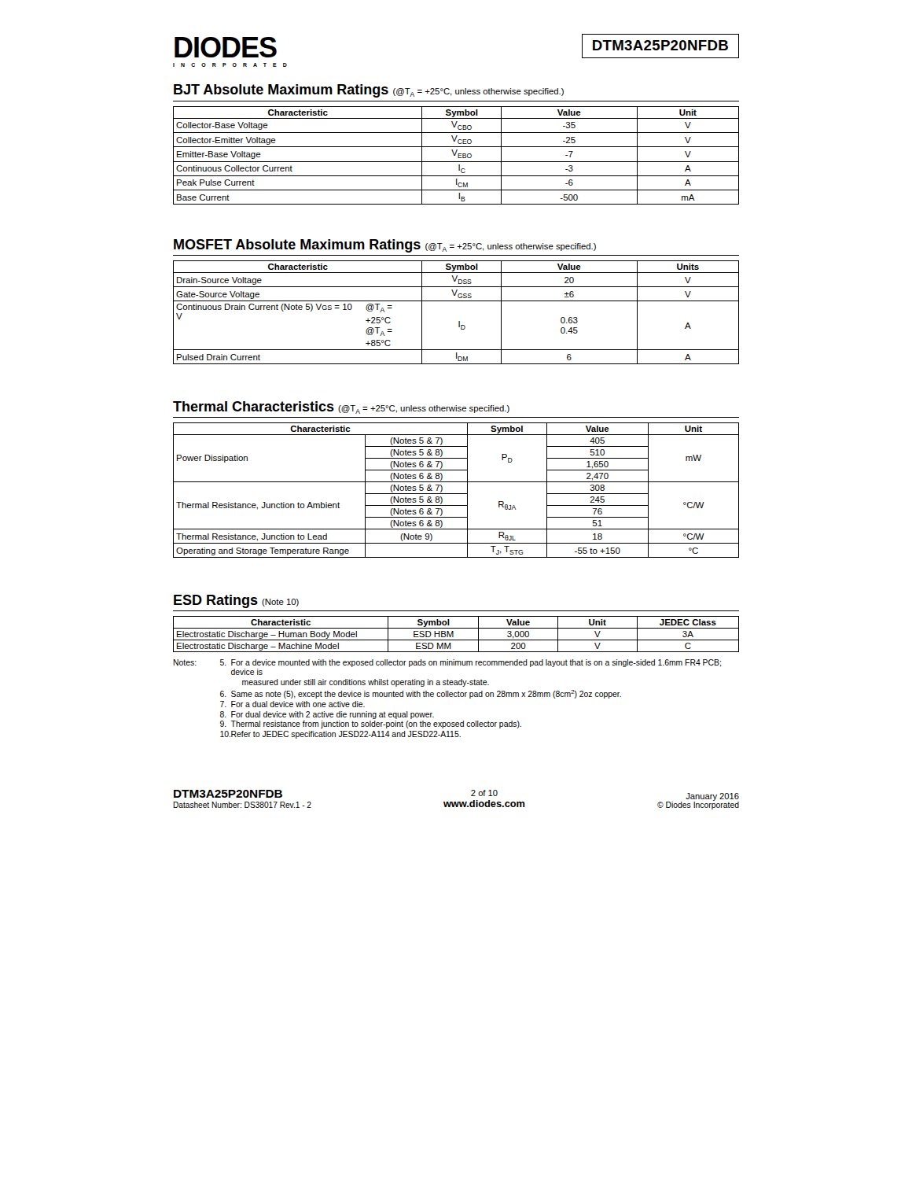DIODES
I N C O R P O R A T E D
DTM3A25P20NFDB
BJT Absolute Maximum Ratings (@TA = +25°C, unless otherwise specified.)
| Characteristic | Symbol | Value | Unit |
| --- | --- | --- | --- |
| Collector-Base Voltage | V CBO | -35 | V |
| Collector-Emitter Voltage | V CEO | -25 | V |
| Emitter-Base Voltage | V EBO | -7 | V |
| Continuous Collector Current | I C | -3 | A |
| Peak Pulse Current | I CM | -6 | A |
| Base Current | I B | -500 | mA |
MOSFET Absolute Maximum Ratings (@TA = +25°C, unless otherwise specified.)
| Characteristic | Symbol | Value | Units |
| --- | --- | --- | --- |
| Drain-Source Voltage | V DSS | 20 | V |
| Gate-Source Voltage | V GSS | ±6 | V |
| Continuous Drain Current (Note 5) V GS = 10 V @T A = +25°C @T A = +85°C | I D | 0.63 0.45 | A |
| Pulsed Drain Current | I DM | 6 | A |
Thermal Characteristics (@TA = +25°C, unless otherwise specified.)
| Characteristic | Symbol | Value | Unit |
| --- | --- | --- | --- |
| Power Dissipation | (Notes 5 & 7) | P D | 405 | mW |
| (Notes 5 & 8) | 510 |
| (Notes 6 & 7) | 1,650 |
| (Notes 6 & 8) | 2,470 |
| Thermal Resistance, Junction to Ambient | (Notes 5 & 7) | R θJA | 308 | °C/W |
| (Notes 5 & 8) | 245 |
| (Notes 6 & 7) | 76 |
| (Notes 6 & 8) | 51 |
| Thermal Resistance, Junction to Lead | (Note 9) | R θJL | 18 | °C/W |
| Operating and Storage Temperature Range | | T J , T STG | -55 to +150 | °C |
ESD Ratings (Note 10)
| Characteristic | Symbol | Value | Unit | JEDEC Class |
| --- | --- | --- | --- | --- |
| Electrostatic Discharge – Human Body Model | ESD HBM | 3,000 | V | 3A |
| Electrostatic Discharge – Machine Model | ESD MM | 200 | V | C |
Notes:
5. For a device mounted with the exposed collector pads on minimum recommended pad layout that is on a single-sided 1.6mm FR4 PCB; device ismeasured under still air conditions whilst operating in a steady-state.
6. Same as note (5), except the device is mounted with the collector pad on 28mm x 28mm (8cm2) 2oz copper.
7. For a dual device with one active die.
8. For dual device with 2 active die running at equal power.
9. Thermal resistance from junction to solder-point (on the exposed collector pads).
10. Refer to JEDEC specification JESD22-A114 and JESD22-A115.
DTM3A25P20NFDB
Datasheet Number: DS38017 Rev.1 - 2
2 of 10
www.diodes.com
January 2016
© Diodes Incorporated